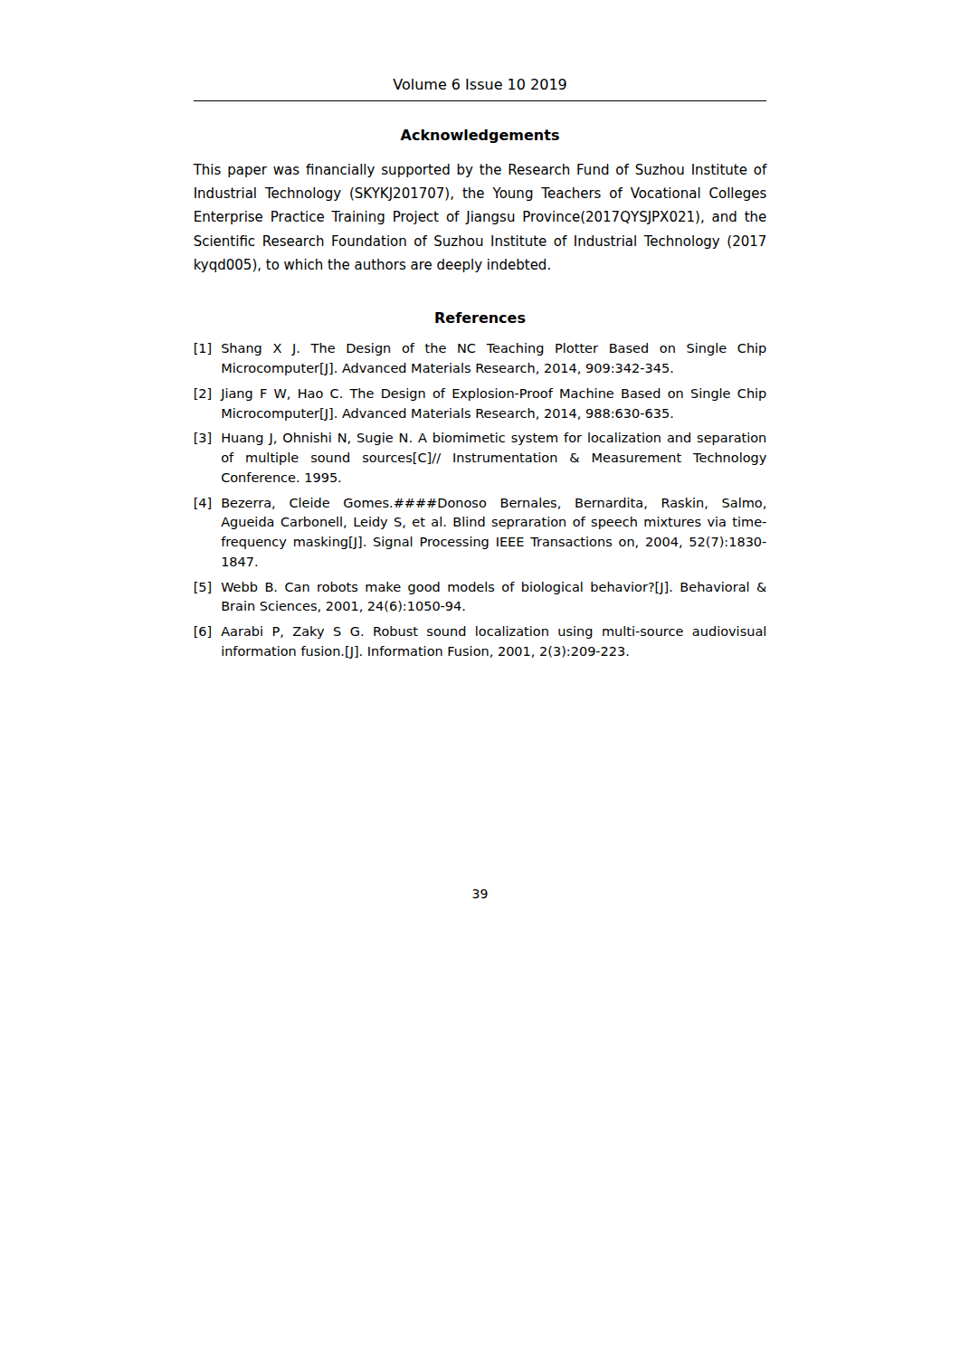Volume 6 Issue 10 2019
Acknowledgements
This paper was financially supported by the Research Fund of Suzhou Institute of Industrial Technology (SKYKJ201707), the Young Teachers of Vocational Colleges Enterprise Practice Training Project of Jiangsu Province(2017QYSJPX021), and the Scientific Research Foundation of Suzhou Institute of Industrial Technology (2017 kyqd005), to which the authors are deeply indebted.
References
[1] Shang X J. The Design of the NC Teaching Plotter Based on Single Chip Microcomputer[J]. Advanced Materials Research, 2014, 909:342-345.
[2] Jiang F W, Hao C. The Design of Explosion-Proof Machine Based on Single Chip Microcomputer[J]. Advanced Materials Research, 2014, 988:630-635.
[3] Huang J, Ohnishi N, Sugie N. A biomimetic system for localization and separation of multiple sound sources[C]// Instrumentation & Measurement Technology Conference. 1995.
[4] Bezerra, Cleide Gomes.####Donoso Bernales, Bernardita, Raskin, Salmo, Agueida Carbonell, Leidy S, et al. Blind sepraration of speech mixtures via time-frequency masking[J]. Signal Processing IEEE Transactions on, 2004, 52(7):1830-1847.
[5] Webb B. Can robots make good models of biological behavior?[J]. Behavioral & Brain Sciences, 2001, 24(6):1050-94.
[6] Aarabi P, Zaky S G. Robust sound localization using multi-source audiovisual information fusion.[J]. Information Fusion, 2001, 2(3):209-223.
39